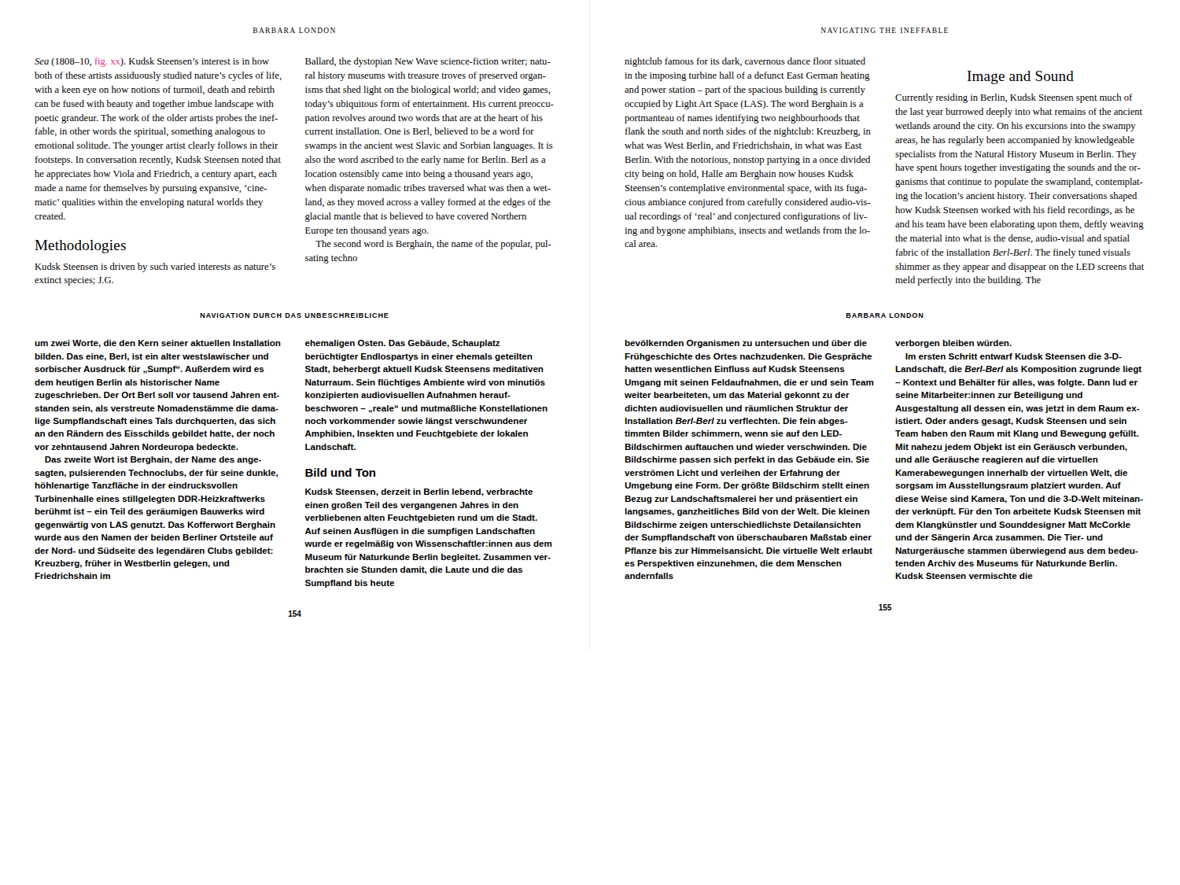Barbara London
Sea (1808–10, fig. xx). Kudsk Steensen’s interest is in how both of these artists assiduously studied nature’s cycles of life, with a keen eye on how notions of turmoil, death and rebirth can be fused with beauty and together imbue landscape with poetic grandeur. The work of the older artists probes the ineffable, in other words the spiritual, something analogous to emotional solitude. The younger artist clearly follows in their footsteps. In conversation recently, Kudsk Steensen noted that he appreciates how Viola and Friedrich, a century apart, each made a name for themselves by pursuing expansive, ‘cinematic’ qualities within the enveloping natural worlds they created.
Methodologies
Kudsk Steensen is driven by such varied interests as nature’s extinct species; J.G.
Ballard, the dystopian New Wave science-fiction writer; natural history museums with treasure troves of preserved organisms that shed light on the biological world; and video games, today’s ubiquitous form of entertainment. His current preoccupation revolves around two words that are at the heart of his current installation. One is Berl, believed to be a word for swamps in the ancient west Slavic and Sorbian languages. It is also the word ascribed to the early name for Berlin. Berl as a location ostensibly came into being a thousand years ago, when disparate nomadic tribes traversed what was then a wetland, as they moved across a valley formed at the edges of the glacial mantle that is believed to have covered Northern Europe ten thousand years ago.
The second word is Berghain, the name of the popular, pulsating techno
Navigation durch das Unbeschreibliche
um zwei Worte, die den Kern seiner aktuellen Installation bilden. Das eine, Berl, ist ein alter westslawischer und sorbischer Ausdruck für „Sumpf“. Außerdem wird es dem heutigen Berlin als historischer Name zugeschrieben. Der Ort Berl soll vor tausend Jahren entstanden sein, als verstreute Nomadenstämme die damalige Sumpflandschaft eines Tals durchquerten, das sich an den Rändern des Eisschilds gebildet hatte, der noch vor zehntausend Jahren Nordeuropa bedeckte.
Das zweite Wort ist Berghain, der Name des angesagten, pulsierenden Technoclubs, der für seine dunkle, höhlenartige Tanzfläche in der eindrucksvollen Turbinenhalle eines stillgelegten DDR-Heizkraftwerks berühmt ist – ein Teil des geräumigen Bauwerks wird gegenwärtig von LAS genutzt. Das Kofferwort Berghain wurde aus den Namen der beiden Berliner Ortsteile auf der Nord- und Südseite des legendären Clubs gebildet: Kreuzberg, früher in Westberlin gelegen, und Friedrichshain im
ehemaligen Osten. Das Gebäude, Schauplatz berüchtigter Endlospartys in einer ehemals geteilten Stadt, beherbergt aktuell Kudsk Steensens meditativen Naturraum. Sein flüchtiges Ambiente wird von minutiös konzipierten audiovisuellen Aufnahmen heraufbeschworen – „reale“ und mutmaßliche Konstellationen noch vorkommender sowie längst verschwundener Amphibien, Insekten und Feuchtgebiete der lokalen Landschaft.
Bild und Ton
Kudsk Steensen, derzeit in Berlin lebend, verbrachte einen großen Teil des vergangenen Jahres in den verbliebenen alten Feuchtgebieten rund um die Stadt. Auf seinen Ausflügen in die sumpfigen Landschaften wurde er regelmäßig von Wissenschaftler:innen aus dem Museum für Naturkunde Berlin begleitet. Zusammen verbrachten sie Stunden damit, die Laute und die das Sumpfland bis heute
154
Navigating the Ineffable
nightclub famous for its dark, cavernous dance floor situated in the imposing turbine hall of a defunct East German heating and power station – part of the spacious building is currently occupied by Light Art Space (LAS). The word Berghain is a portmanteau of names identifying two neighbourhoods that flank the south and north sides of the nightclub: Kreuzberg, in what was West Berlin, and Friedrichshain, in what was East Berlin. With the notorious, nonstop partying in a once divided city being on hold, Halle am Berghain now houses Kudsk Steensen’s contemplative environmental space, with its fugacious ambiance conjured from carefully considered audio-visual recordings of ‘real’ and conjectured configurations of living and bygone amphibians, insects and wetlands from the local area.
Image and Sound
Currently residing in Berlin, Kudsk Steensen spent much of the last year burrowed deeply into what remains of the ancient wetlands around the city. On his excursions into the swampy areas, he has regularly been accompanied by knowledgeable specialists from the Natural History Museum in Berlin. They have spent hours together investigating the sounds and the organisms that continue to populate the swampland, contemplating the location’s ancient history. Their conversations shaped how Kudsk Steensen worked with his field recordings, as he and his team have been elaborating upon them, deftly weaving the material into what is the dense, audio-visual and spatial fabric of the installation Berl-Berl. The finely tuned visuals shimmer as they appear and disappear on the LED screens that meld perfectly into the building. The
Barbara London
bevölkernden Organismen zu untersuchen und über die Frühgeschichte des Ortes nachzudenken. Die Gespräche hatten wesentlichen Einfluss auf Kudsk Steensens Umgang mit seinen Feldaufnahmen, die er und sein Team weiter bearbeiteten, um das Material gekonnt zu der dichten audiovisuellen und räumlichen Struktur der Installation Berl-Berl zu verflechten. Die fein abgestimmten Bilder schimmern, wenn sie auf den LED-Bildschirmen auftauchen und wieder verschwinden. Die Bildschirme passen sich perfekt in das Gebäude ein. Sie verströmen Licht und verleihen der Erfahrung der Umgebung eine Form. Der größte Bildschirm stellt einen Bezug zur Landschaftsmalerei her und präsentiert ein langsames, ganzheitliches Bild von der Welt. Die kleinen Bildschirme zeigen unterschiedlichste Detailansichten der Sumpflandschaft von überschaubaren Maßstab einer Pflanze bis zur Himmelsansicht. Die virtuelle Welt erlaubt es Perspektiven einzunehmen, die dem Menschen andernfalls
verborgen bleiben würden.
Im ersten Schritt entwarf Kudsk Steensen die 3-D-Landschaft, die Berl-Berl als Komposition zugrunde liegt – Kontext und Behälter für alles, was folgte. Dann lud er seine Mitarbeiter:innen zur Beteiligung und Ausgestaltung all dessen ein, was jetzt in dem Raum existiert. Oder anders gesagt, Kudsk Steensen und sein Team haben den Raum mit Klang und Bewegung gefüllt. Mit nahezu jedem Objekt ist ein Geräusch verbunden, und alle Geräusche reagieren auf die virtuellen Kamerabewegungen innerhalb der virtuellen Welt, die sorgsam im Ausstellungsraum platziert wurden. Auf diese Weise sind Kamera, Ton und die 3-D-Welt miteinander verknüpft. Für den Ton arbeitete Kudsk Steensen mit dem Klangkünstler und Sounddesigner Matt McCorkle und der Sängerin Arca zusammen. Die Tier- und Naturgeräusche stammen überwiegend aus dem bedeutenden Archiv des Museums für Naturkunde Berlin. Kudsk Steensen vermischte die
155